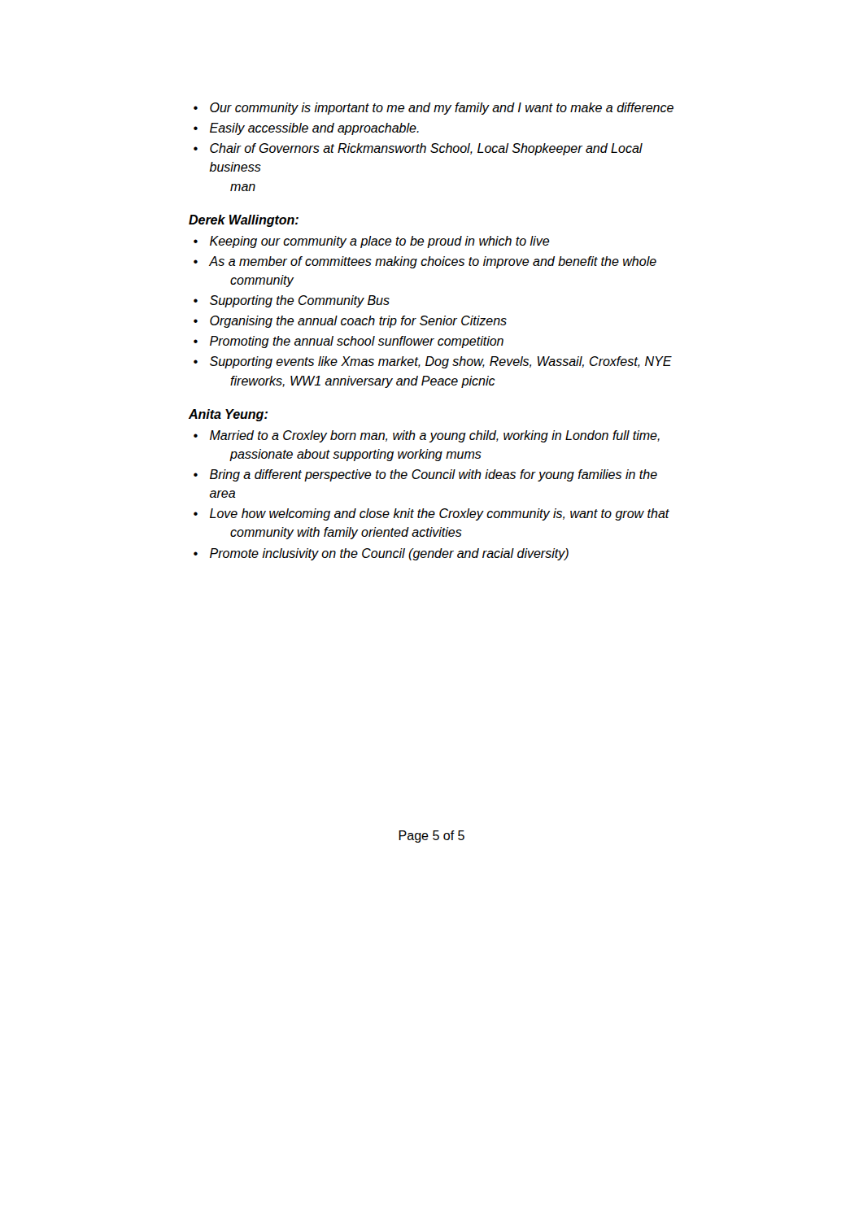Our community is important to me and my family and I want to make a difference
Easily accessible and approachable.
Chair of Governors at Rickmansworth School, Local Shopkeeper and Local businessman
Derek Wallington:
Keeping our community a place to be proud in which to live
As a member of committees making choices to improve and benefit the wholecommunity
Supporting the Community Bus
Organising the annual coach trip for Senior Citizens
Promoting the annual school sunflower competition
Supporting events like Xmas market, Dog show, Revels, Wassail, Croxfest, NYEfireworks, WW1 anniversary and Peace picnic
Anita Yeung:
Married to a Croxley born man, with a young child, working in London full time,passionate about supporting working mums
Bring a different perspective to the Council with ideas for young families in the area
Love how welcoming and close knit the Croxley community is, want to grow thatcommunity with family oriented activities
Promote inclusivity on the Council (gender and racial diversity)
Page 5 of 5